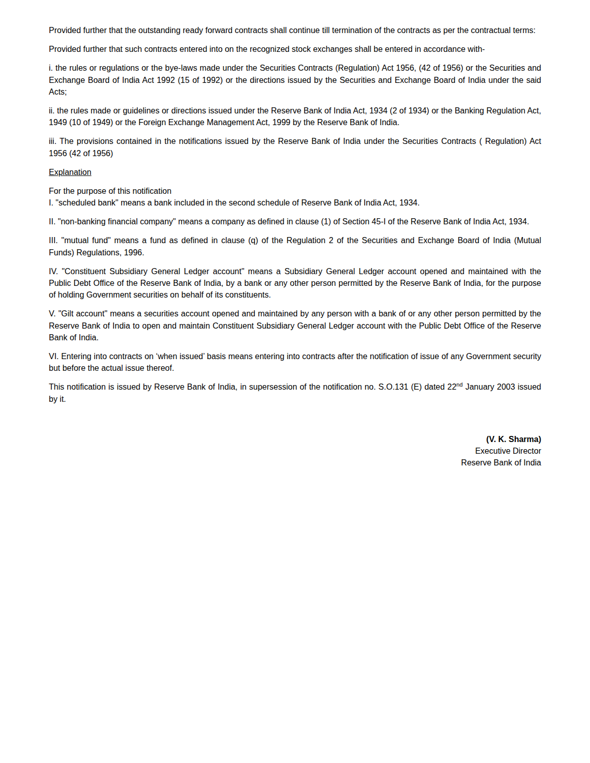Provided further that the outstanding ready forward contracts shall continue till termination of the contracts as per the contractual terms:
Provided further that such contracts entered into on the recognized stock exchanges shall be entered in accordance with-
i. the rules or regulations or the bye-laws made under the Securities Contracts (Regulation) Act 1956, (42 of 1956) or the Securities and Exchange Board of India Act 1992 (15 of 1992) or the directions issued by the Securities and Exchange Board of India under the said Acts;
ii. the rules made or guidelines or directions issued under the Reserve Bank of India Act, 1934 (2 of 1934) or the Banking Regulation Act, 1949 (10 of 1949) or the Foreign Exchange Management Act, 1999 by the Reserve Bank of India.
iii. The provisions contained in the notifications issued by the Reserve Bank of India under the Securities Contracts ( Regulation) Act 1956 (42 of 1956)
Explanation
For the purpose of this notification
I. "scheduled bank" means a bank included in the second schedule of Reserve Bank of India Act, 1934.
II. "non-banking financial company" means a company as defined in clause (1) of Section 45-I of the Reserve Bank of India Act, 1934.
III. "mutual fund" means a fund as defined in clause (q) of the Regulation 2 of the Securities and Exchange Board of India (Mutual Funds) Regulations, 1996.
IV. "Constituent Subsidiary General Ledger account" means a Subsidiary General Ledger account opened and maintained with the Public Debt Office of the Reserve Bank of India, by a bank or any other person permitted by the Reserve Bank of India, for the purpose of holding Government securities on behalf of its constituents.
V. "Gilt account" means a securities account opened and maintained by any person with a bank of or any other person permitted by the Reserve Bank of India to open and maintain Constituent Subsidiary General Ledger account with the Public Debt Office of the Reserve Bank of India.
VI. Entering into contracts on ‘when issued’ basis means entering into contracts after the notification of issue of any Government security but before the actual issue thereof.
This notification is issued by Reserve Bank of India, in supersession of the notification no. S.O.131 (E) dated 22nd January 2003 issued by it.
(V. K. Sharma)
Executive Director
Reserve Bank of India